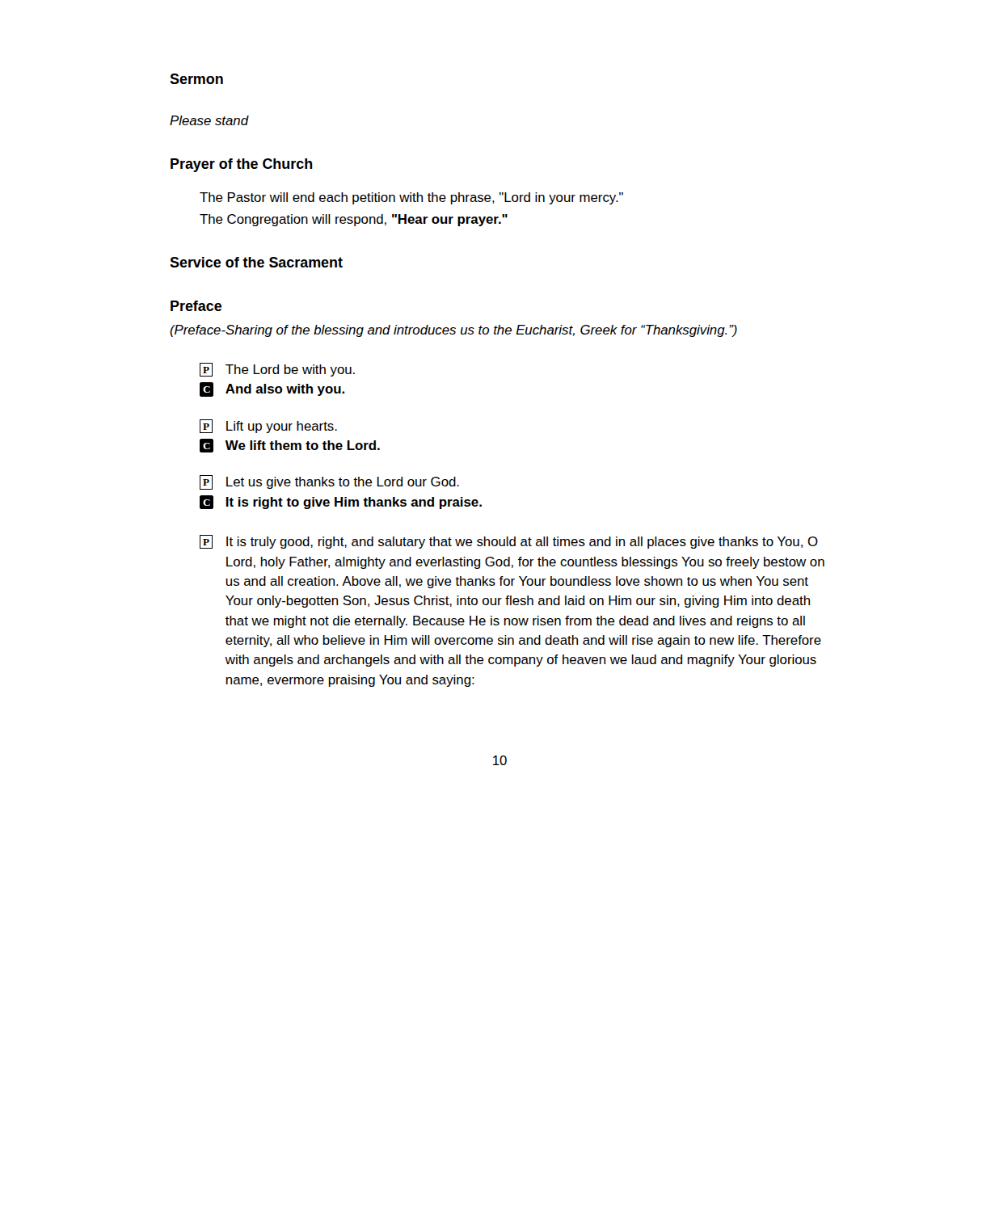Sermon
Please stand
Prayer of the Church
The Pastor will end each petition with the phrase, "Lord in your mercy."
The Congregation will respond, "Hear our prayer."
Service of the Sacrament
Preface
(Preface-Sharing of the blessing and introduces us to the Eucharist, Greek for “Thanksgiving.”)
P
The Lord be with you.
C
And also with you.
P
Lift up your hearts.
C
We lift them to the Lord.
P
Let us give thanks to the Lord our God.
C
It is right to give Him thanks and praise.
P
It is truly good, right, and salutary that we should at all times and in all places give thanks to You, O Lord, holy Father, almighty and everlasting God, for the countless blessings You so freely bestow on us and all creation. Above all, we give thanks for Your boundless love shown to us when You sent Your only-begotten Son, Jesus Christ, into our flesh and laid on Him our sin, giving Him into death that we might not die eternally. Because He is now risen from the dead and lives and reigns to all eternity, all who believe in Him will overcome sin and death and will rise again to new life. Therefore with angels and archangels and with all the company of heaven we laud and magnify Your glorious name, evermore praising You and saying:
10